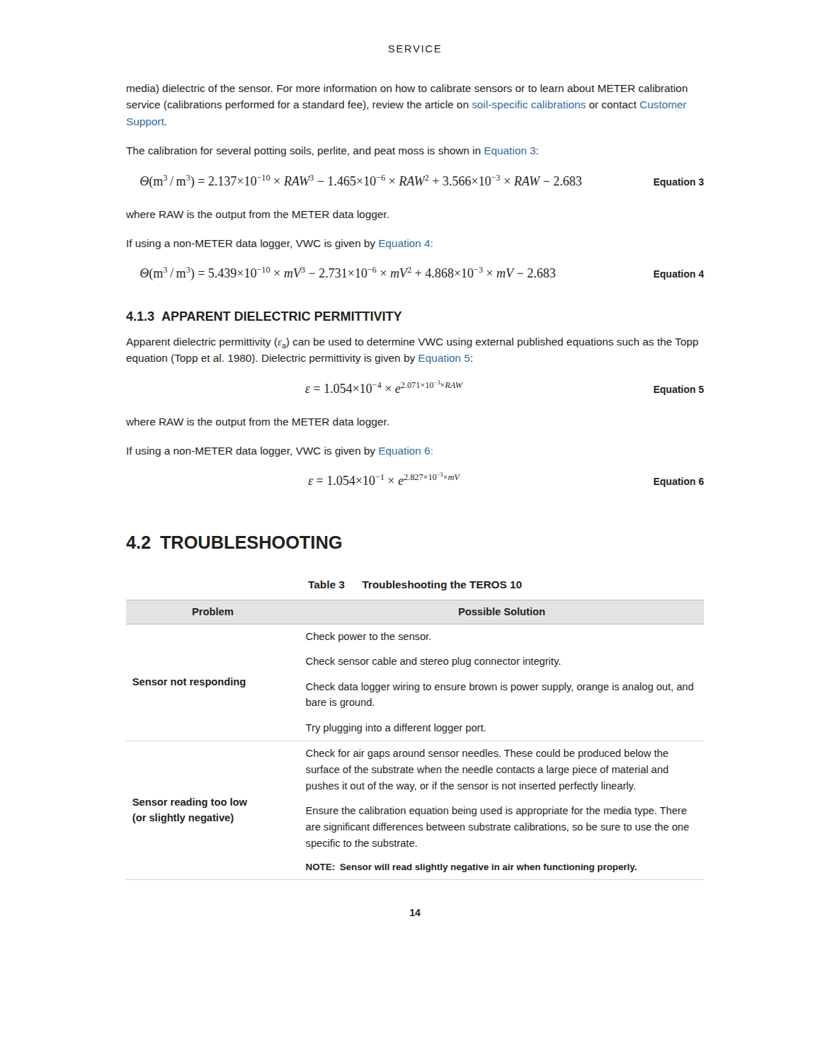SERVICE
media) dielectric of the sensor. For more information on how to calibrate sensors or to learn about METER calibration service (calibrations performed for a standard fee), review the article on soil-specific calibrations or contact Customer Support.
The calibration for several potting soils, perlite, and peat moss is shown in Equation 3:
Θ(m3 / m3) = 2.137×10−10 × RAW3 − 1.465×10−6 × RAW2 + 3.566×10−3 × RAW − 2.683
Equation 3
where RAW is the output from the METER data logger.
If using a non-METER data logger, VWC is given by Equation 4:
Θ(m3 / m3) = 5.439×10−10 × mV3 − 2.731×10−6 × mV2 + 4.868×10−3 × mV − 2.683
Equation 4
4.1.3 APPARENT DIELECTRIC PERMITTIVITY
Apparent dielectric permittivity (εa) can be used to determine VWC using external published equations such as the Topp equation (Topp et al. 1980). Dielectric permittivity is given by Equation 5:
ε = 1.054×10−4 × e2.071×10−3×RAW
Equation 5
where RAW is the output from the METER data logger.
If using a non-METER data logger, VWC is given by Equation 6:
ε = 1.054×10−1 × e2.827×10−3×mV
Equation 6
4.2 TROUBLESHOOTING
Table 3 Troubleshooting the TEROS 10
| Problem | Possible Solution |
| --- | --- |
| Sensor not responding | Check power to the sensor. Check sensor cable and stereo plug connector integrity. Check data logger wiring to ensure brown is power supply, orange is analog out, and bare is ground. Try plugging into a different logger port. |
| Sensor reading too low (or slightly negative) | Check for air gaps around sensor needles. These could be produced below the surface of the substrate when the needle contacts a large piece of material and pushes it out of the way, or if the sensor is not inserted perfectly linearly. Ensure the calibration equation being used is appropriate for the media type. There are significant differences between substrate calibrations, so be sure to use the one specific to the substrate. NOTE: Sensor will read slightly negative in air when functioning properly. |
14